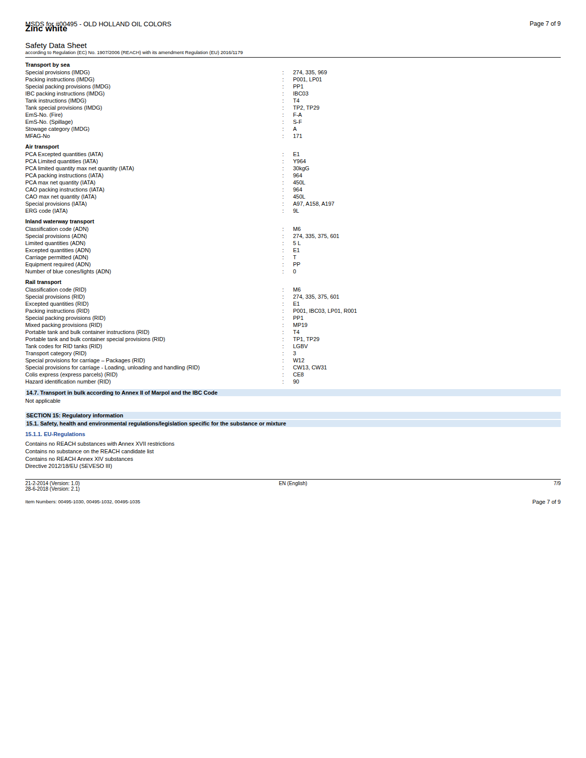MSDS for #00495 - OLD HOLLAND OIL COLORS
Zinc white
Page 7 of 9
Safety Data Sheet
according to Regulation (EC) No. 1907/2006 (REACH) with its amendment Regulation (EU) 2016/1179
Transport by sea
| Special provisions (IMDG) | : | 274, 335, 969 |
| Packing instructions (IMDG) | : | P001, LP01 |
| Special packing provisions (IMDG) | : | PP1 |
| IBC packing instructions (IMDG) | : | IBC03 |
| Tank instructions (IMDG) | : | T4 |
| Tank special provisions (IMDG) | : | TP2, TP29 |
| EmS-No. (Fire) | : | F-A |
| EmS-No. (Spillage) | : | S-F |
| Stowage category (IMDG) | : | A |
| MFAG-No | : | 171 |
Air transport
| PCA Excepted quantities (IATA) | : | E1 |
| PCA Limited quantities (IATA) | : | Y964 |
| PCA limited quantity max net quantity (IATA) | : | 30kgG |
| PCA packing instructions (IATA) | : | 964 |
| PCA max net quantity (IATA) | : | 450L |
| CAO packing instructions (IATA) | : | 964 |
| CAO max net quantity (IATA) | : | 450L |
| Special provisions (IATA) | : | A97, A158, A197 |
| ERG code (IATA) | : | 9L |
Inland waterway transport
| Classification code (ADN) | : | M6 |
| Special provisions (ADN) | : | 274, 335, 375, 601 |
| Limited quantities (ADN) | : | 5 L |
| Excepted quantities (ADN) | : | E1 |
| Carriage permitted (ADN) | : | T |
| Equipment required (ADN) | : | PP |
| Number of blue cones/lights (ADN) | : | 0 |
Rail transport
| Classification code (RID) | : | M6 |
| Special provisions (RID) | : | 274, 335, 375, 601 |
| Excepted quantities (RID) | : | E1 |
| Packing instructions (RID) | : | P001, IBC03, LP01, R001 |
| Special packing provisions (RID) | : | PP1 |
| Mixed packing provisions (RID) | : | MP19 |
| Portable tank and bulk container instructions (RID) | : | T4 |
| Portable tank and bulk container special provisions (RID) | : | TP1, TP29 |
| Tank codes for RID tanks (RID) | : | LGBV |
| Transport category (RID) | : | 3 |
| Special provisions for carriage – Packages (RID) | : | W12 |
| Special provisions for carriage - Loading, unloading and handling (RID) | : | CW13, CW31 |
| Colis express (express parcels) (RID) | : | CE8 |
| Hazard identification number (RID) | : | 90 |
14.7. Transport in bulk according to Annex II of Marpol and the IBC Code
Not applicable
SECTION 15: Regulatory information
15.1. Safety, health and environmental regulations/legislation specific for the substance or mixture
15.1.1. EU-Regulations
Contains no REACH substances with Annex XVII restrictions
Contains no substance on the REACH candidate list
Contains no REACH Annex XIV substances
Directive 2012/18/EU (SEVESO III)
21-2-2014 (Version: 1.0)
28-6-2018 (Version: 2.1)
EN (English)
7/9
Item Numbers: 00495-1030, 00495-1032, 00495-1035 Page 7 of 9